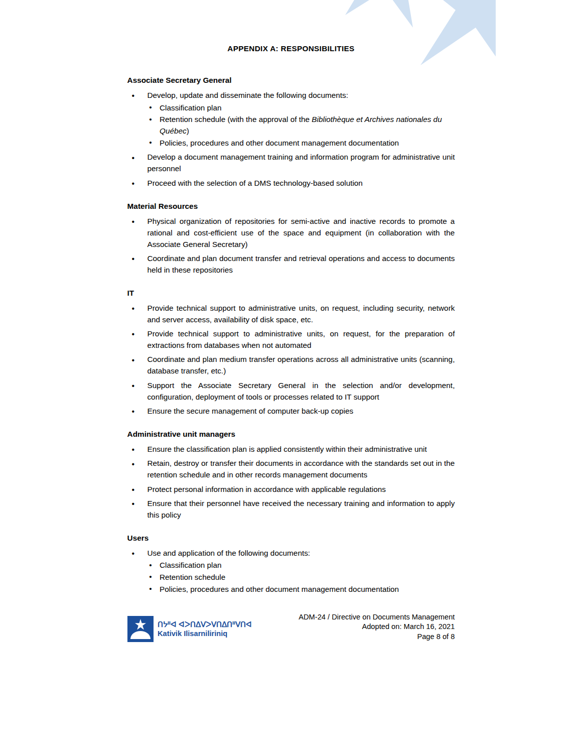APPENDIX A: RESPONSIBILITIES
Associate Secretary General
Develop, update and disseminate the following documents:
Classification plan
Retention schedule (with the approval of the Bibliothèque et Archives nationales du Québec)
Policies, procedures and other document management documentation
Develop a document management training and information program for administrative unit personnel
Proceed with the selection of a DMS technology-based solution
Material Resources
Physical organization of repositories for semi-active and inactive records to promote a rational and cost-efficient use of the space and equipment (in collaboration with the Associate General Secretary)
Coordinate and plan document transfer and retrieval operations and access to documents held in these repositories
IT
Provide technical support to administrative units, on request, including security, network and server access, availability of disk space, etc.
Provide technical support to administrative units, on request, for the preparation of extractions from databases when not automated
Coordinate and plan medium transfer operations across all administrative units (scanning, database transfer, etc.)
Support the Associate Secretary General in the selection and/or development, configuration, deployment of tools or processes related to IT support
Ensure the secure management of computer back-up copies
Administrative unit managers
Ensure the classification plan is applied consistently within their administrative unit
Retain, destroy or transfer their documents in accordance with the standards set out in the retention schedule and in other records management documents
Protect personal information in accordance with applicable regulations
Ensure that their personnel have received the necessary training and information to apply this policy
Users
Use and application of the following documents:
Classification plan
Retention schedule
Policies, procedures and other document management documentation
ᑎᔭᐦᐊ ᐊᐳᑎᐃᐯᐳᐯᑎᐃᑎᐦᐯᑎᐊ Kativik Ilisarniliriniq
ADM-24 / Directive on Documents Management
Adopted on: March 16, 2021
Page 8 of 8